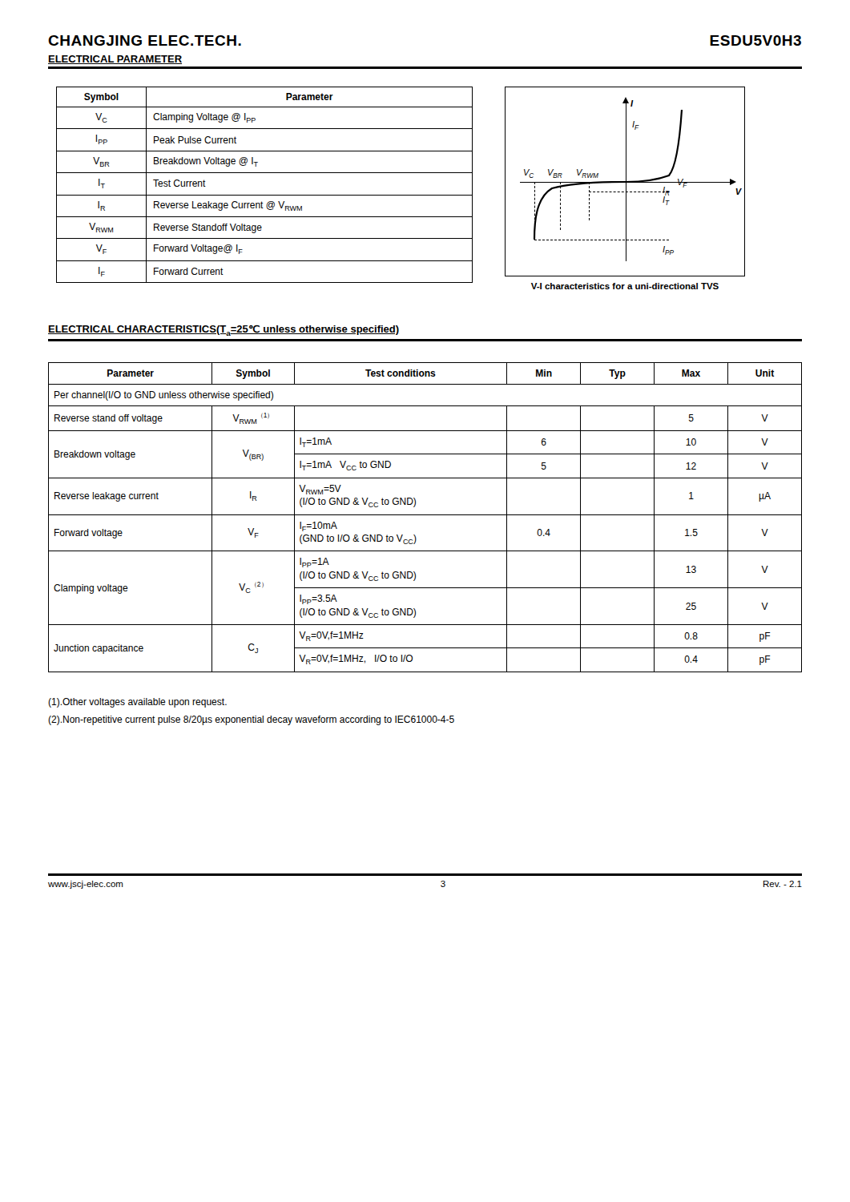CHANGJING ELEC.TECH. ESDU5V0H3
ELECTRICAL PARAMETER
| Symbol | Parameter |
| --- | --- |
| V C | Clamping Voltage @ I PP |
| I PP | Peak Pulse Current |
| V BR | Breakdown Voltage @ I T |
| I T | Test Current |
| I R | Reverse Leakage Current @ V RWM |
| V RWM | Reverse Standoff Voltage |
| V F | Forward Voltage@ I F |
| I F | Forward Current |
I V IF VC VBR VRWM IR VF IT IPP
V-I characteristics for a uni-directional TVS
ELECTRICAL CHARACTERISTICS(Ta=25℃ unless otherwise specified)
| Parameter | Symbol | Test conditions | Min | Typ | Max | Unit |
| --- | --- | --- | --- | --- | --- | --- |
| Per channel(I/O to GND unless otherwise specified) |
| Reverse stand off voltage | V RWM （1） | | | | 5 | V |
| Breakdown voltage | V (BR) | I T =1mA | 6 | | 10 | V |
| I T =1mA V CC to GND | 5 | | 12 | V |
| Reverse leakage current | I R | V RWM =5V (I/O to GND & V CC to GND) | | | 1 | µA |
| Forward voltage | V F | I F =10mA (GND to I/O & GND to V CC ) | 0.4 | | 1.5 | V |
| Clamping voltage | V C （2） | I PP =1A (I/O to GND & V CC to GND) | | | 13 | V |
| I PP =3.5A (I/O to GND & V CC to GND) | | | 25 | V |
| Junction capacitance | C J | V R =0V,f=1MHz | | | 0.8 | pF |
| V R =0V,f=1MHz, I/O to I/O | | | 0.4 | pF |
(1).Other voltages available upon request.
(2).Non-repetitive current pulse 8/20µs exponential decay waveform according to IEC61000-4-5
www.jscj-elec.com 3 Rev. - 2.1